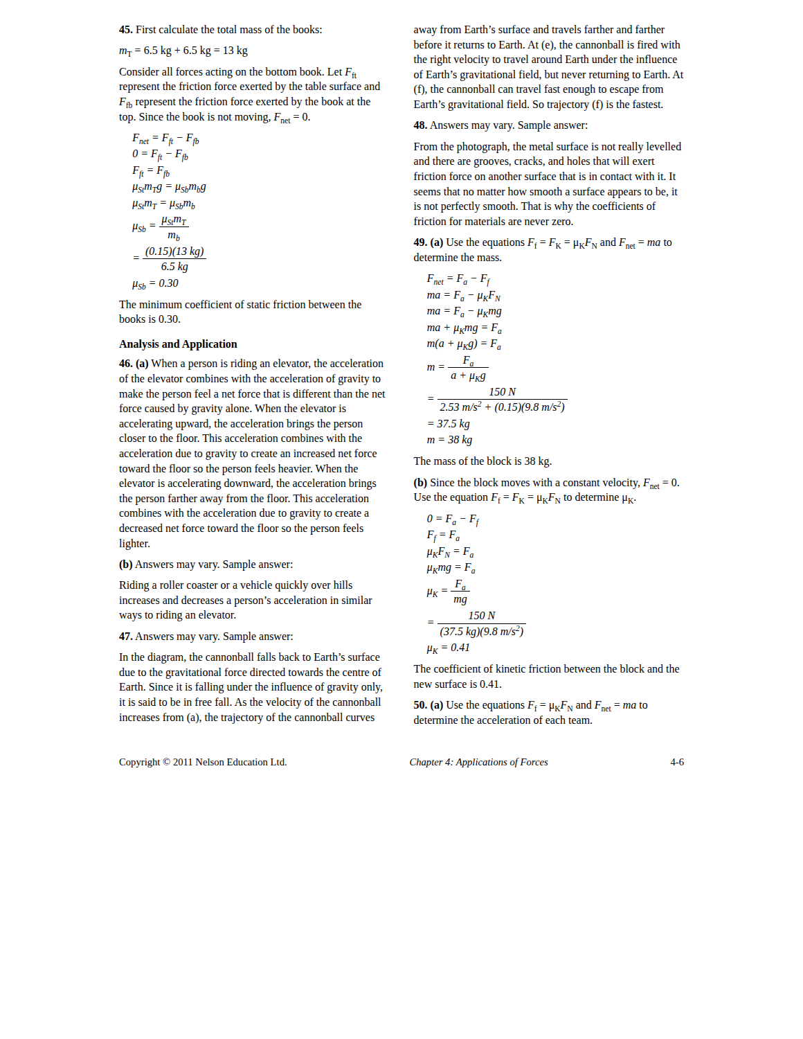45. First calculate the total mass of the books:
mT = 6.5 kg + 6.5 kg = 13 kg
Consider all forces acting on the bottom book. Let Fft represent the friction force exerted by the table surface and Ffb represent the friction force exerted by the book at the top. Since the book is not moving, Fnet = 0.
Fnet = Fft − Ffb
0 = Fft − Ffb
Fft = Ffb
μStmTg = μSbmbg
μStmT = μSbmb
μSb = μStmT mb
= (0.15)(13 kg) 6.5 kg
μSb = 0.30
The minimum coefficient of static friction between the books is 0.30.
Analysis and Application
46. (a) When a person is riding an elevator, the acceleration of the elevator combines with the acceleration of gravity to make the person feel a net force that is different than the net force caused by gravity alone. When the elevator is accelerating upward, the acceleration brings the person closer to the floor. This acceleration combines with the acceleration due to gravity to create an increased net force toward the floor so the person feels heavier. When the elevator is accelerating downward, the acceleration brings the person farther away from the floor. This acceleration combines with the acceleration due to gravity to create a decreased net force toward the floor so the person feels lighter.
(b) Answers may vary. Sample answer:
Riding a roller coaster or a vehicle quickly over hills increases and decreases a person’s acceleration in similar ways to riding an elevator.
47. Answers may vary. Sample answer:
In the diagram, the cannonball falls back to Earth’s surface due to the gravitational force directed towards the centre of Earth. Since it is falling under the influence of gravity only, it is said to be in free fall. As the velocity of the cannonball increases from (a), the trajectory of the cannonball curves away from Earth’s surface and travels farther and farther before it returns to Earth. At (e), the cannonball is fired with the right velocity to travel around Earth under the influence of Earth’s gravitational field, but never returning to Earth. At (f), the cannonball can travel fast enough to escape from Earth’s gravitational field. So trajectory (f) is the fastest.
48. Answers may vary. Sample answer:
From the photograph, the metal surface is not really levelled and there are grooves, cracks, and holes that will exert friction force on another surface that is in contact with it. It seems that no matter how smooth a surface appears to be, it is not perfectly smooth. That is why the coefficients of friction for materials are never zero.
49. (a) Use the equations Ff = FK = μKFN and Fnet = ma to determine the mass.
Fnet = Fa − Ff
ma = Fa − μKFN
ma = Fa − μKmg
ma + μKmg = Fa
m(a + μKg) = Fa
m = Fa a + μKg
= 150 N 2.53 m/s2 + (0.15)(9.8 m/s2)
= 37.5 kg
m = 38 kg
The mass of the block is 38 kg.
(b) Since the block moves with a constant velocity, Fnet = 0. Use the equation Ff = FK = μKFN to determine μK.
0 = Fa − Ff
Ff = Fa
μKFN = Fa
μKmg = Fa
μK = Fa mg
= 150 N(37.5 kg)(9.8 m/s2)
μK = 0.41
The coefficient of kinetic friction between the block and the new surface is 0.41.
50. (a) Use the equations Ff = μKFN and Fnet = ma to determine the acceleration of each team.
Copyright © 2011 Nelson Education Ltd. Chapter 4: Applications of Forces 4-6